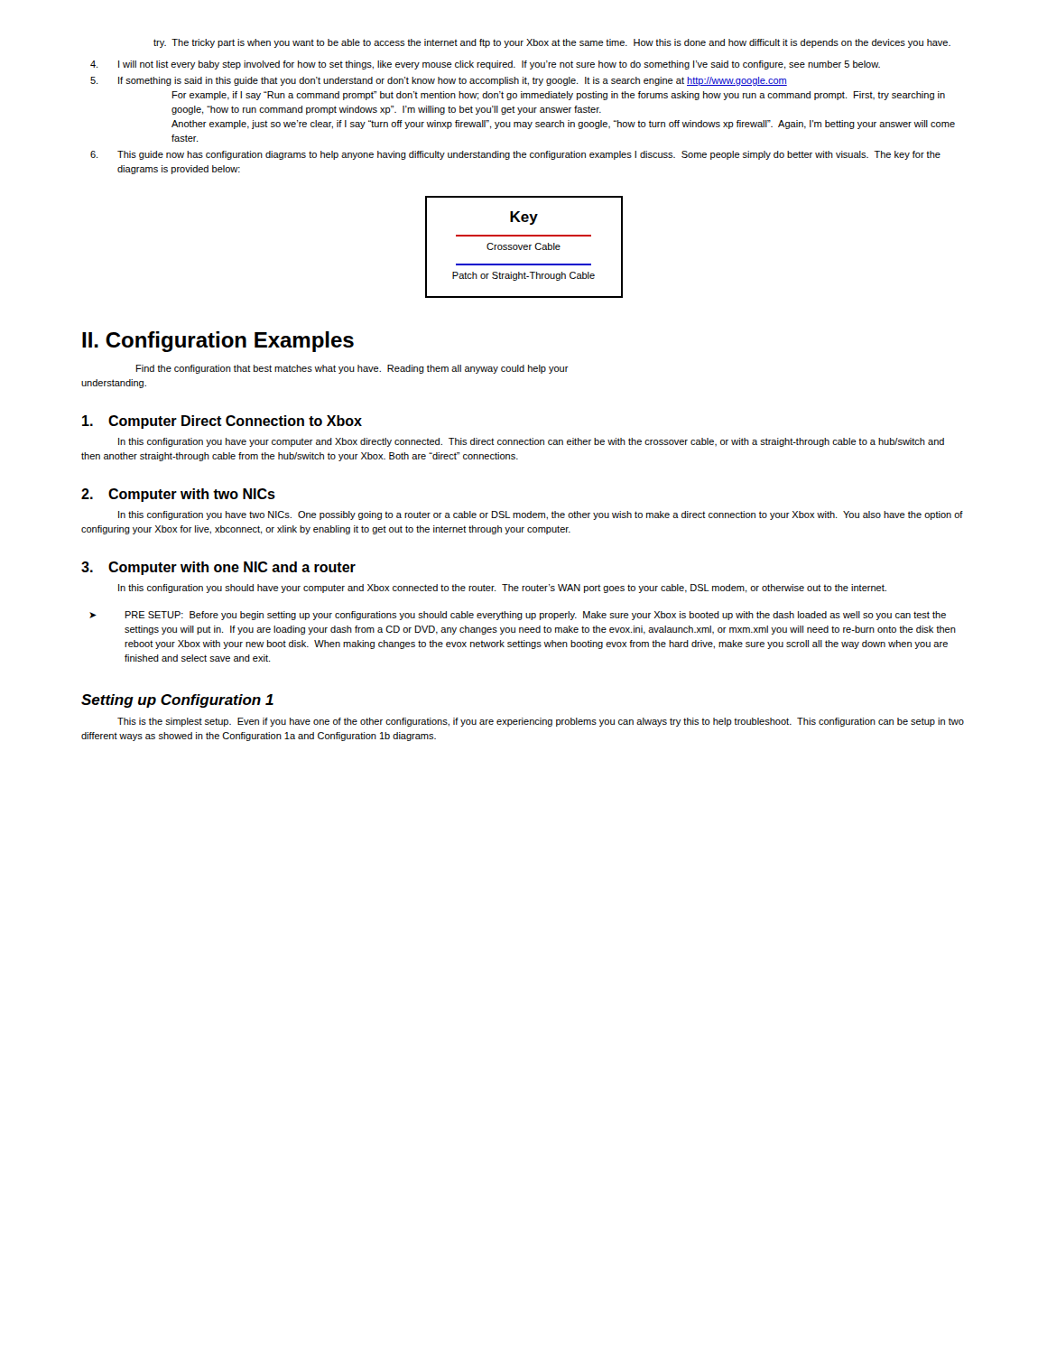try. The tricky part is when you want to be able to access the internet and ftp to your Xbox at the same time. How this is done and how difficult it is depends on the devices you have.
4. I will not list every baby step involved for how to set things, like every mouse click required. If you’re not sure how to do something I’ve said to configure, see number 5 below.
5. If something is said in this guide that you don’t understand or don’t know how to accomplish it, try google. It is a search engine at http://www.google.com
For example, if I say “Run a command prompt” but don’t mention how; don’t go immediately posting in the forums asking how you run a command prompt. First, try searching in google, “how to run command prompt windows xp”. I’m willing to bet you’ll get your answer faster.
Another example, just so we’re clear, if I say “turn off your winxp firewall”, you may search in google, “how to turn off windows xp firewall”. Again, I'm betting your answer will come faster.
6. This guide now has configuration diagrams to help anyone having difficulty understanding the configuration examples I discuss. Some people simply do better with visuals. The key for the diagrams is provided below:
Key
Crossover Cable
Patch or Straight-Through Cable
II. Configuration Examples
Find the configuration that best matches what you have. Reading them all anyway could help your
understanding.
1. Computer Direct Connection to Xbox
In this configuration you have your computer and Xbox directly connected. This direct connection can either be with the crossover cable, or with a straight-through cable to a hub/switch and then another straight-through cable from the hub/switch to your Xbox. Both are “direct” connections.
2. Computer with two NICs
In this configuration you have two NICs. One possibly going to a router or a cable or DSL modem, the other you wish to make a direct connection to your Xbox with. You also have the option of configuring your Xbox for live, xbconnect, or xlink by enabling it to get out to the internet through your computer.
3. Computer with one NIC and a router
In this configuration you should have your computer and Xbox connected to the router. The router’s WAN port goes to your cable, DSL modem, or otherwise out to the internet.
➤
PRE SETUP: Before you begin setting up your configurations you should cable everything up properly. Make sure your Xbox is booted up with the dash loaded as well so you can test the settings you will put in. If you are loading your dash from a CD or DVD, any changes you need to make to the evox.ini, avalaunch.xml, or mxm.xml you will need to re-burn onto the disk then reboot your Xbox with your new boot disk. When making changes to the evox network settings when booting evox from the hard drive, make sure you scroll all the way down when you are finished and select save and exit.
Setting up Configuration 1
This is the simplest setup. Even if you have one of the other configurations, if you are experiencing problems you can always try this to help troubleshoot. This configuration can be setup in two different ways as showed in the Configuration 1a and Configuration 1b diagrams.